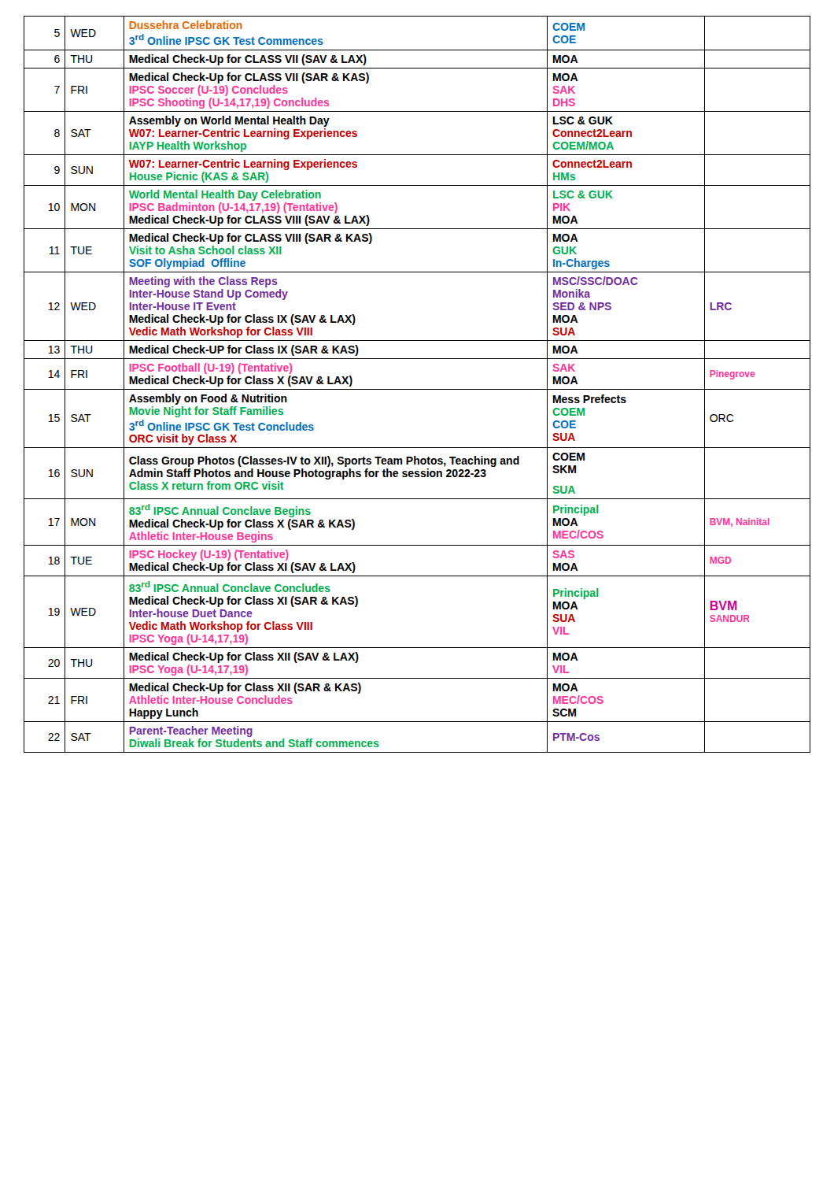| 5 | WED | Dussehra Celebration 3 rd Online IPSC GK Test Commences | COEM COE | |
| 6 | THU | Medical Check-Up for CLASS VII (SAV & LAX) | MOA | |
| 7 | FRI | Medical Check-Up for CLASS VII (SAR & KAS) IPSC Soccer (U-19) Concludes IPSC Shooting (U-14,17,19) Concludes | MOA SAK DHS | |
| 8 | SAT | Assembly on World Mental Health Day W07: Learner-Centric Learning Experiences IAYP Health Workshop | LSC & GUK Connect2Learn COEM/MOA | |
| 9 | SUN | W07: Learner-Centric Learning Experiences House Picnic (KAS & SAR) | Connect2Learn HMs | |
| 10 | MON | World Mental Health Day Celebration IPSC Badminton (U-14,17,19) (Tentative) Medical Check-Up for CLASS VIII (SAV & LAX) | LSC & GUK PIK MOA | |
| 11 | TUE | Medical Check-Up for CLASS VIII (SAR & KAS) Visit to Asha School class XII SOF Olympiad Offline | MOA GUK In-Charges | |
| 12 | WED | Meeting with the Class Reps Inter-House Stand Up Comedy Inter-House IT Event Medical Check-Up for Class IX (SAV & LAX) Vedic Math Workshop for Class VIII | MSC/SSC/DOAC Monika SED & NPS MOA SUA | LRC |
| 13 | THU | Medical Check-UP for Class IX (SAR & KAS) | MOA | |
| 14 | FRI | IPSC Football (U-19) (Tentative) Medical Check-Up for Class X (SAV & LAX) | SAK MOA | Pinegrove |
| 15 | SAT | Assembly on Food & Nutrition Movie Night for Staff Families 3 rd Online IPSC GK Test Concludes ORC visit by Class X | Mess Prefects COEM COE SUA | ORC |
| 16 | SUN | Class Group Photos (Classes-IV to XII), Sports Team Photos, Teaching and Admin Staff Photos and House Photographs for the session 2022-23 Class X return from ORC visit | COEM SKM SUA | |
| 17 | MON | 83 rd IPSC Annual Conclave Begins Medical Check-Up for Class X (SAR & KAS) Athletic Inter-House Begins | Principal MOA MEC/COS | BVM, Nainital |
| 18 | TUE | IPSC Hockey (U-19) (Tentative) Medical Check-Up for Class XI (SAV & LAX) | SAS MOA | MGD |
| 19 | WED | 83 rd IPSC Annual Conclave Concludes Medical Check-Up for Class XI (SAR & KAS) Inter-house Duet Dance Vedic Math Workshop for Class VIII IPSC Yoga (U-14,17,19) | Principal MOA SUA VIL | BVM SANDUR |
| 20 | THU | Medical Check-Up for Class XII (SAV & LAX) IPSC Yoga (U-14,17,19) | MOA VIL | |
| 21 | FRI | Medical Check-Up for Class XII (SAR & KAS) Athletic Inter-House Concludes Happy Lunch | MOA MEC/COS SCM | |
| 22 | SAT | Parent-Teacher Meeting Diwali Break for Students and Staff commences | PTM-Cos | |